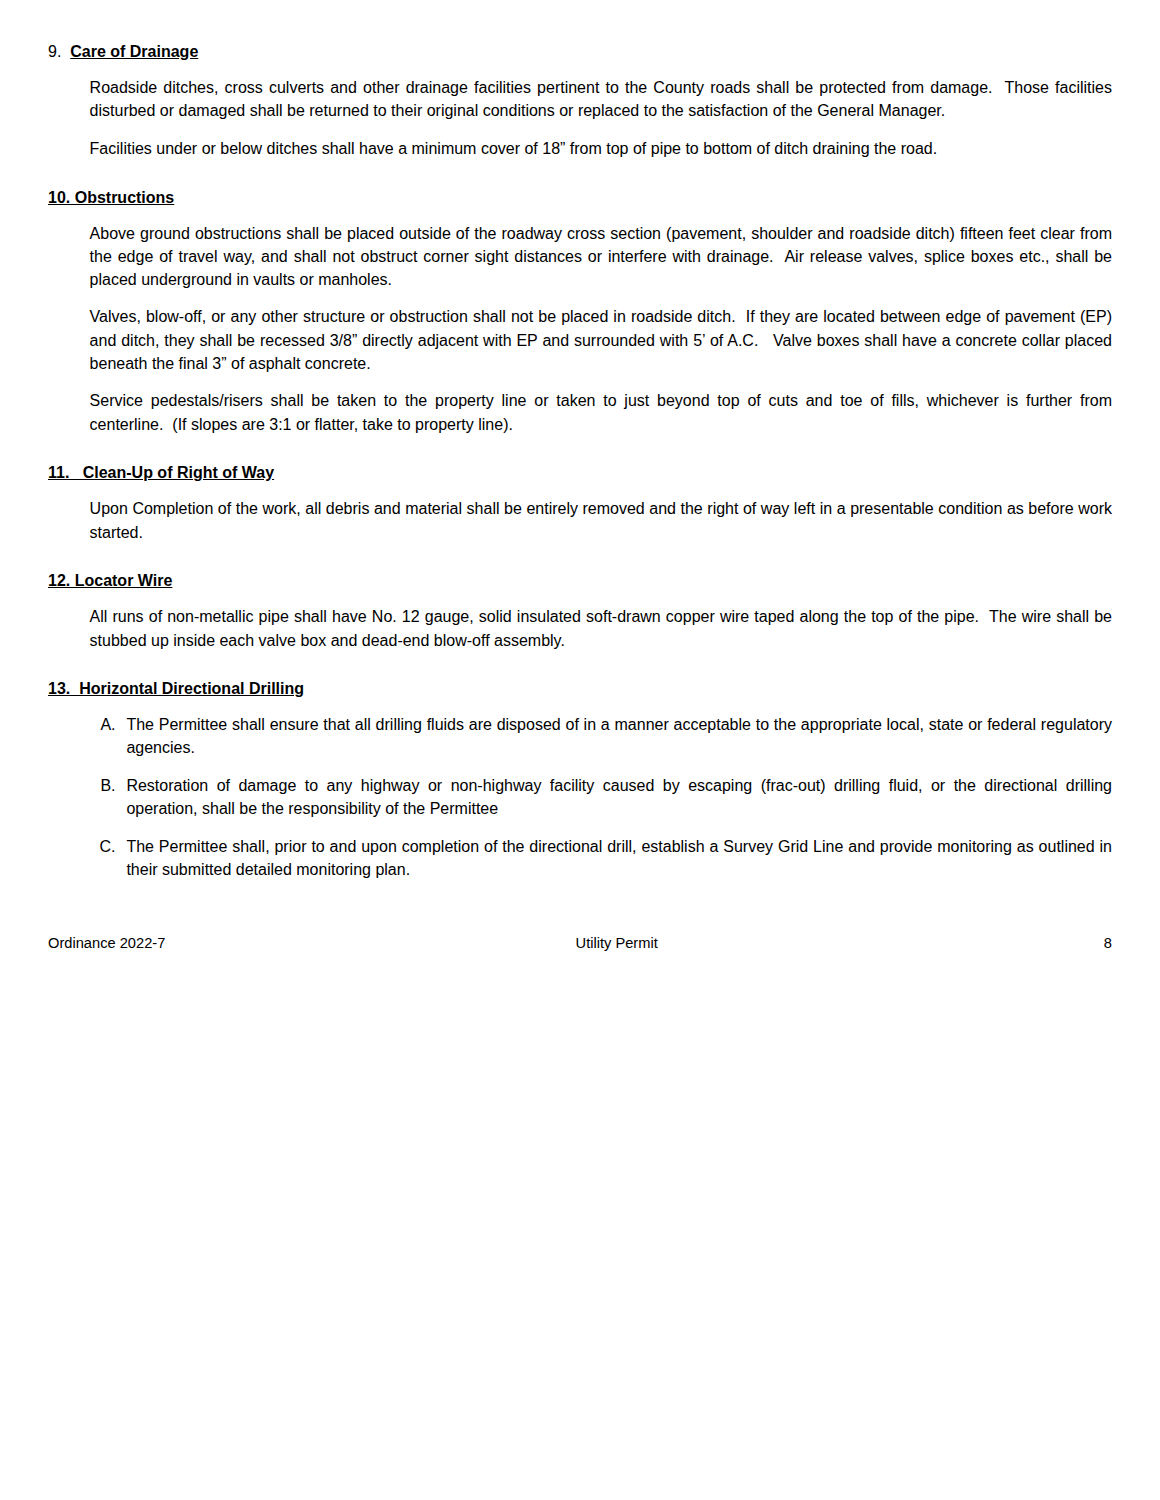9. Care of Drainage
Roadside ditches, cross culverts and other drainage facilities pertinent to the County roads shall be protected from damage. Those facilities disturbed or damaged shall be returned to their original conditions or replaced to the satisfaction of the General Manager.
Facilities under or below ditches shall have a minimum cover of 18” from top of pipe to bottom of ditch draining the road.
10. Obstructions
Above ground obstructions shall be placed outside of the roadway cross section (pavement, shoulder and roadside ditch) fifteen feet clear from the edge of travel way, and shall not obstruct corner sight distances or interfere with drainage. Air release valves, splice boxes etc., shall be placed underground in vaults or manholes.
Valves, blow-off, or any other structure or obstruction shall not be placed in roadside ditch. If they are located between edge of pavement (EP) and ditch, they shall be recessed 3/8” directly adjacent with EP and surrounded with 5’ of A.C. Valve boxes shall have a concrete collar placed beneath the final 3” of asphalt concrete.
Service pedestals/risers shall be taken to the property line or taken to just beyond top of cuts and toe of fills, whichever is further from centerline. (If slopes are 3:1 or flatter, take to property line).
11. Clean-Up of Right of Way
Upon Completion of the work, all debris and material shall be entirely removed and the right of way left in a presentable condition as before work started.
12. Locator Wire
All runs of non-metallic pipe shall have No. 12 gauge, solid insulated soft-drawn copper wire taped along the top of the pipe. The wire shall be stubbed up inside each valve box and dead-end blow-off assembly.
13. Horizontal Directional Drilling
The Permittee shall ensure that all drilling fluids are disposed of in a manner acceptable to the appropriate local, state or federal regulatory agencies.
Restoration of damage to any highway or non-highway facility caused by escaping (frac-out) drilling fluid, or the directional drilling operation, shall be the responsibility of the Permittee
The Permittee shall, prior to and upon completion of the directional drill, establish a Survey Grid Line and provide monitoring as outlined in their submitted detailed monitoring plan.
Ordinance 2022-7
Utility Permit
8